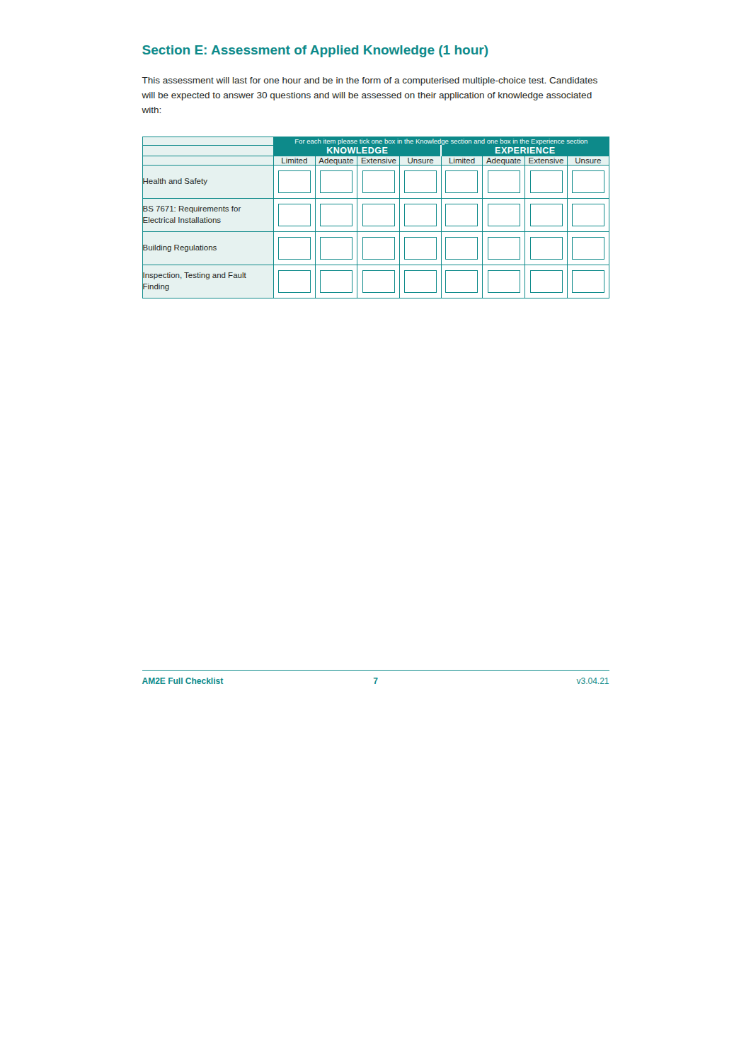Section E: Assessment of Applied Knowledge (1 hour)
This assessment will last for one hour and be in the form of a computerised multiple-choice test. Candidates will be expected to answer 30 questions and will be assessed on their application of knowledge associated with:
| | For each item please tick one box in the Knowledge section and one box in the Experience section |
| | KNOWLEDGE | EXPERIENCE |
| | Limited | Adequate | Extensive | Unsure | Limited | Adequate | Extensive | Unsure |
| Health and Safety | | | | | | | | |
| BS 7671: Requirements for Electrical Installations | | | | | | | | |
| Building Regulations | | | | | | | | |
| Inspection, Testing and Fault Finding | | | | | | | | |
AM2E Full Checklist 7 v3.04.21